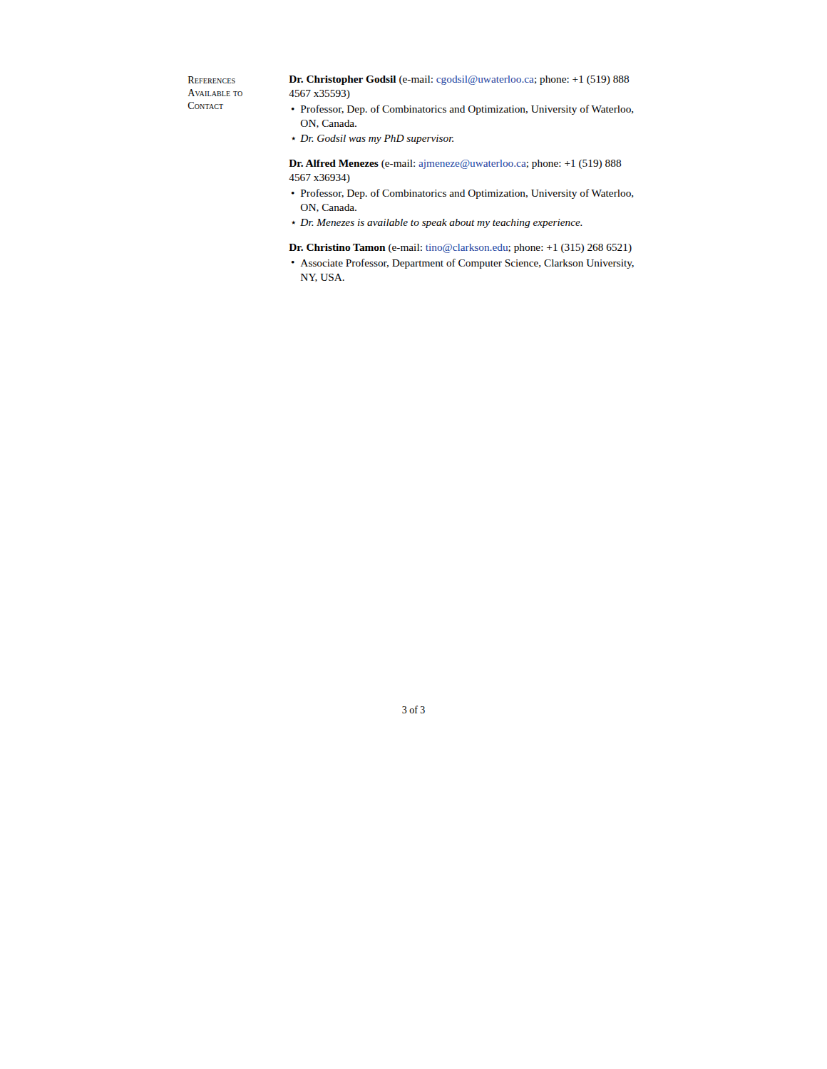References
Available to
Contact
Dr. Christopher Godsil (e-mail: cgodsil@uwaterloo.ca; phone: +1 (519) 888 4567 x35593)
Professor, Dep. of Combinatorics and Optimization, University of Waterloo, ON, Canada.
Dr. Godsil was my PhD supervisor.
Dr. Alfred Menezes (e-mail: ajmeneze@uwaterloo.ca; phone: +1 (519) 888 4567 x36934)
Professor, Dep. of Combinatorics and Optimization, University of Waterloo, ON, Canada.
Dr. Menezes is available to speak about my teaching experience.
Dr. Christino Tamon (e-mail: tino@clarkson.edu; phone: +1 (315) 268 6521)
Associate Professor, Department of Computer Science, Clarkson University, NY, USA.
3 of 3